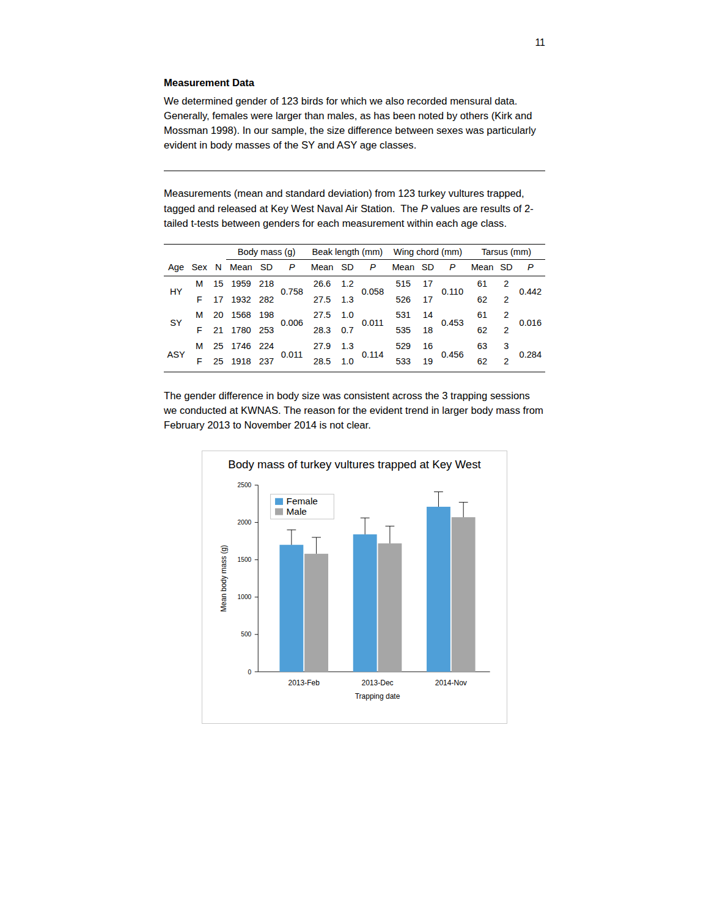11
Measurement Data
We determined gender of 123 birds for which we also recorded mensural data. Generally, females were larger than males, as has been noted by others (Kirk and Mossman 1998). In our sample, the size difference between sexes was particularly evident in body masses of the SY and ASY age classes.
Measurements (mean and standard deviation) from 123 turkey vultures trapped, tagged and released at Key West Naval Air Station. The P values are results of 2-tailed t-tests between genders for each measurement within each age class.
| | | | Body mass (g) | Beak length (mm) | Wing chord (mm) | Tarsus (mm) |
| --- | --- | --- | --- | --- | --- | --- |
| Age | Sex | N | Mean | SD | P | Mean | SD | P | Mean | SD | P | Mean | SD | P |
| HY | M | 15 | 1959 | 218 | 0.758 | 26.6 | 1.2 | 0.058 | 515 | 17 | 0.110 | 61 | 2 | 0.442 |
| F | 17 | 1932 | 282 | 27.5 | 1.3 | 526 | 17 | 62 | 2 |
| SY | M | 20 | 1568 | 198 | 0.006 | 27.5 | 1.0 | 0.011 | 531 | 14 | 0.453 | 61 | 2 | 0.016 |
| F | 21 | 1780 | 253 | 28.3 | 0.7 | 535 | 18 | 62 | 2 |
| ASY | M | 25 | 1746 | 224 | 0.011 | 27.9 | 1.3 | 0.114 | 529 | 16 | 0.456 | 63 | 3 | 0.284 |
| F | 25 | 1918 | 237 | 28.5 | 1.0 | 533 | 19 | 62 | 2 |
The gender difference in body size was consistent across the 3 trapping sessions we conducted at KWNAS. The reason for the evident trend in larger body mass from February 2013 to November 2014 is not clear.
Body mass of turkey vultures trapped at Key West
0 500 1000 1500 2000 2500 Bars: scale 2500 -> 330px => 1 unit = 0.132 px Group 1: 2013-Feb F=1700 (224.4px) M=1580 (208.6px) Group 2: 2013-Dec F=1840 (242.9) M=1720 (227.0) Group 3: 2014-Nov F=2210 (291.7) M=2070 (273.2) Female Male 2013-Feb 2013-Dec 2014-Nov Trapping date Mean body mass (g)